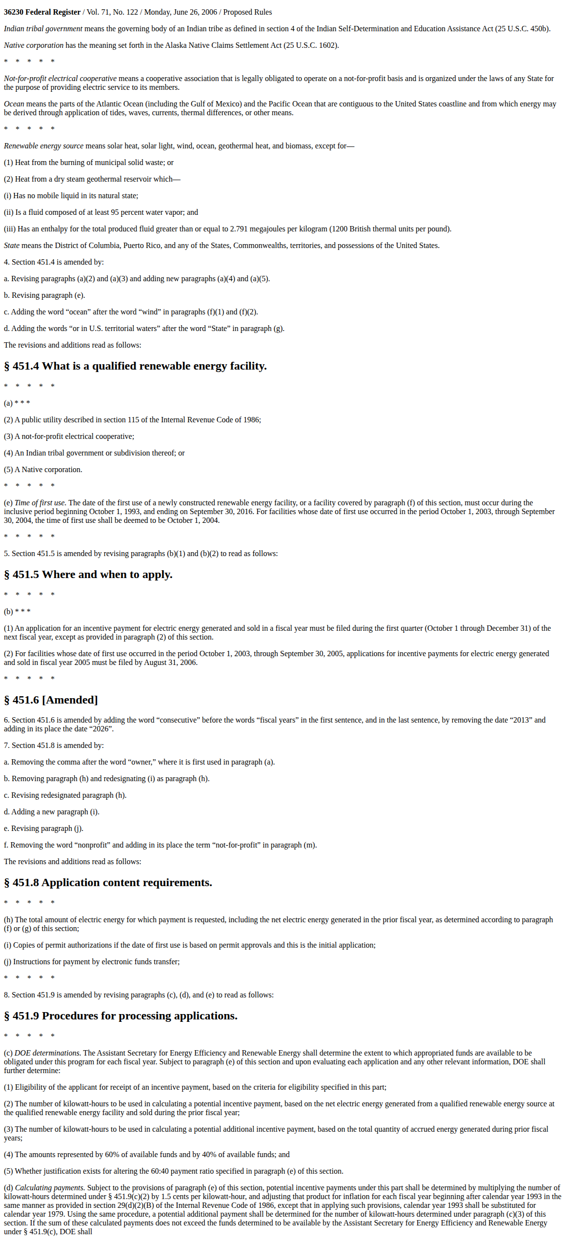36230 Federal Register / Vol. 71, No. 122 / Monday, June 26, 2006 / Proposed Rules
Indian tribal government means the governing body of an Indian tribe as defined in section 4 of the Indian Self-Determination and Education Assistance Act (25 U.S.C. 450b).
Native corporation has the meaning set forth in the Alaska Native Claims Settlement Act (25 U.S.C. 1602).
* * * * *
Not-for-profit electrical cooperative means a cooperative association that is legally obligated to operate on a not-for-profit basis and is organized under the laws of any State for the purpose of providing electric service to its members.
Ocean means the parts of the Atlantic Ocean (including the Gulf of Mexico) and the Pacific Ocean that are contiguous to the United States coastline and from which energy may be derived through application of tides, waves, currents, thermal differences, or other means.
* * * * *
Renewable energy source means solar heat, solar light, wind, ocean, geothermal heat, and biomass, except for—
(1) Heat from the burning of municipal solid waste; or
(2) Heat from a dry steam geothermal reservoir which—
(i) Has no mobile liquid in its natural state;
(ii) Is a fluid composed of at least 95 percent water vapor; and
(iii) Has an enthalpy for the total produced fluid greater than or equal to 2.791 megajoules per kilogram (1200 British thermal units per pound).
State means the District of Columbia, Puerto Rico, and any of the States, Commonwealths, territories, and possessions of the United States.
4. Section 451.4 is amended by:
a. Revising paragraphs (a)(2) and (a)(3) and adding new paragraphs (a)(4) and (a)(5).
b. Revising paragraph (e).
c. Adding the word “ocean” after the word “wind” in paragraphs (f)(1) and (f)(2).
d. Adding the words “or in U.S. territorial waters” after the word “State” in paragraph (g).
The revisions and additions read as follows:
§ 451.4 What is a qualified renewable energy facility.
* * * * *
(a) * * *
(2) A public utility described in section 115 of the Internal Revenue Code of 1986;
(3) A not-for-profit electrical cooperative;
(4) An Indian tribal government or subdivision thereof; or
(5) A Native corporation.
* * * * *
(e) Time of first use. The date of the first use of a newly constructed renewable energy facility, or a facility covered by paragraph (f) of this section, must occur during the inclusive period beginning October 1, 1993, and ending on September 30, 2016. For facilities whose date of first use occurred in the period October 1, 2003, through September 30, 2004, the time of first use shall be deemed to be October 1, 2004.
* * * * *
5. Section 451.5 is amended by revising paragraphs (b)(1) and (b)(2) to read as follows:
§ 451.5 Where and when to apply.
* * * * *
(b) * * *
(1) An application for an incentive payment for electric energy generated and sold in a fiscal year must be filed during the first quarter (October 1 through December 31) of the next fiscal year, except as provided in paragraph (2) of this section.
(2) For facilities whose date of first use occurred in the period October 1, 2003, through September 30, 2005, applications for incentive payments for electric energy generated and sold in fiscal year 2005 must be filed by August 31, 2006.
* * * * *
§ 451.6 [Amended]
6. Section 451.6 is amended by adding the word “consecutive” before the words “fiscal years” in the first sentence, and in the last sentence, by removing the date “2013” and adding in its place the date “2026”.
7. Section 451.8 is amended by:
a. Removing the comma after the word “owner,” where it is first used in paragraph (a).
b. Removing paragraph (h) and redesignating (i) as paragraph (h).
c. Revising redesignated paragraph (h).
d. Adding a new paragraph (i).
e. Revising paragraph (j).
f. Removing the word “nonprofit” and adding in its place the term “not-for-profit” in paragraph (m).
The revisions and additions read as follows:
§ 451.8 Application content requirements.
* * * * *
(h) The total amount of electric energy for which payment is requested, including the net electric energy generated in the prior fiscal year, as determined according to paragraph (f) or (g) of this section;
(i) Copies of permit authorizations if the date of first use is based on permit approvals and this is the initial application;
(j) Instructions for payment by electronic funds transfer;
* * * * *
8. Section 451.9 is amended by revising paragraphs (c), (d), and (e) to read as follows:
§ 451.9 Procedures for processing applications.
* * * * *
(c) DOE determinations. The Assistant Secretary for Energy Efficiency and Renewable Energy shall determine the extent to which appropriated funds are available to be obligated under this program for each fiscal year. Subject to paragraph (e) of this section and upon evaluating each application and any other relevant information, DOE shall further determine:
(1) Eligibility of the applicant for receipt of an incentive payment, based on the criteria for eligibility specified in this part;
(2) The number of kilowatt-hours to be used in calculating a potential incentive payment, based on the net electric energy generated from a qualified renewable energy source at the qualified renewable energy facility and sold during the prior fiscal year;
(3) The number of kilowatt-hours to be used in calculating a potential additional incentive payment, based on the total quantity of accrued energy generated during prior fiscal years;
(4) The amounts represented by 60% of available funds and by 40% of available funds; and
(5) Whether justification exists for altering the 60:40 payment ratio specified in paragraph (e) of this section.
(d) Calculating payments. Subject to the provisions of paragraph (e) of this section, potential incentive payments under this part shall be determined by multiplying the number of kilowatt-hours determined under § 451.9(c)(2) by 1.5 cents per kilowatt-hour, and adjusting that product for inflation for each fiscal year beginning after calendar year 1993 in the same manner as provided in section 29(d)(2)(B) of the Internal Revenue Code of 1986, except that in applying such provisions, calendar year 1993 shall be substituted for calendar year 1979. Using the same procedure, a potential additional payment shall be determined for the number of kilowatt-hours determined under paragraph (c)(3) of this section. If the sum of these calculated payments does not exceed the funds determined to be available by the Assistant Secretary for Energy Efficiency and Renewable Energy under § 451.9(c), DOE shall